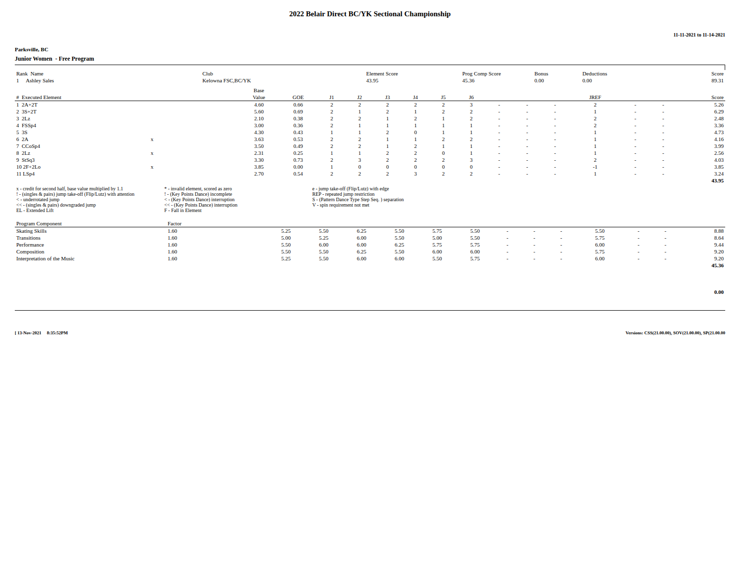2022 Belair Direct BC/YK Sectional Championship
11-11-2021 to 11-14-2021
Parksville, BC
Junior Women - Free Program
| Rank Name | | Club | | | Element Score | Prog Comp Score | Bonus | Deductions | | Score |
| 1 Ashley Sales | | Kelowna FSC,BC/YK | | | 43.95 | 45.36 | 0.00 | 0.00 | | 89.31 |
| | | | Base | | |
| # Executed Element | | | Value | GOE | J1 | J2 | J3 | J4 | J5 | J6 | | | | JREF | | | Score |
| 1 2A+2T | | | 4.60 | 0.66 | 2 | 2 | 2 | 2 | 2 | 3 | - | - | - | 2 | - | - | 5.26 |
| 2 3S+2T | | | 5.60 | 0.69 | 2 | 1 | 2 | 1 | 2 | 2 | - | - | - | 1 | - | - | 6.29 |
| 3 2Lz | | | 2.10 | 0.38 | 2 | 2 | 1 | 2 | 1 | 2 | - | - | - | 2 | - | - | 2.48 |
| 4 FSSp4 | | | 3.00 | 0.36 | 2 | 1 | 1 | 1 | 1 | 1 | - | - | - | 2 | - | - | 3.36 |
| 5 3S | | | 4.30 | 0.43 | 1 | 1 | 2 | 0 | 1 | 1 | - | - | - | 1 | - | - | 4.73 |
| 6 2A | x | | 3.63 | 0.53 | 2 | 2 | 1 | 1 | 2 | 2 | - | - | - | 1 | - | - | 4.16 |
| 7 CCoSp4 | | | 3.50 | 0.49 | 2 | 2 | 1 | 2 | 1 | 1 | - | - | - | 1 | - | - | 3.99 |
| 8 2Lz | x | | 2.31 | 0.25 | 1 | 1 | 2 | 2 | 0 | 1 | - | - | - | 1 | - | - | 2.56 |
| 9 StSq3 | | | 3.30 | 0.73 | 2 | 3 | 2 | 2 | 2 | 3 | - | - | - | 2 | - | - | 4.03 |
| 10 2F+2Lo | x | | 3.85 | 0.00 | 1 | 0 | 0 | 0 | 0 | 0 | - | - | - | -1 | - | - | 3.85 |
| 11 LSp4 | | | 2.70 | 0.54 | 2 | 2 | 2 | 3 | 2 | 2 | - | - | - | 1 | - | - | 3.24 |
| | 43.95 |
| x - credit for second half, base value multiplied by 1.1 | * - invalid element, scored as zero | e - jump take-off (Flip/Lutz) with edge |
| ! - (singles & pairs) jump take-off (Flip/Lutz) with attention | ! - (Key Points Dance) incomplete | REP - repeated jump restriction |
| < - underrotated jump | < - (Key Points Dance) interruption | S - (Pattern Dance Type Step Seq. ) separation |
| << - (singles & pairs) downgraded jump | << - (Key Points Dance) interruption | V - spin requirement not met |
| EL - Extended Lift | F - Fall in Element | |
| Program Component | Factor | |
| Skating Skills | 1.60 | | 5.25 | 5.50 | 6.25 | 5.50 | 5.75 | 5.50 | - | - | - | 5.50 | - | - | 8.88 |
| Transitions | 1.60 | | 5.00 | 5.25 | 6.00 | 5.50 | 5.00 | 5.50 | - | - | - | 5.75 | - | - | 8.64 |
| Performance | 1.60 | | 5.50 | 6.00 | 6.00 | 6.25 | 5.75 | 5.75 | - | - | - | 6.00 | - | - | 9.44 |
| Composition | 1.60 | | 5.50 | 5.50 | 6.25 | 5.50 | 6.00 | 6.00 | - | - | - | 5.75 | - | - | 9.20 |
| Interpretation of the Music | 1.60 | | 5.25 | 5.50 | 6.00 | 6.00 | 5.50 | 5.75 | - | - | - | 6.00 | - | - | 9.20 |
| | 45.36 |
| | 0.00 |
[ 13-Nov-2021 8:35:52PM
Versions: CSS(21.00.00), SOV(21.00.00), SP(21.00.00